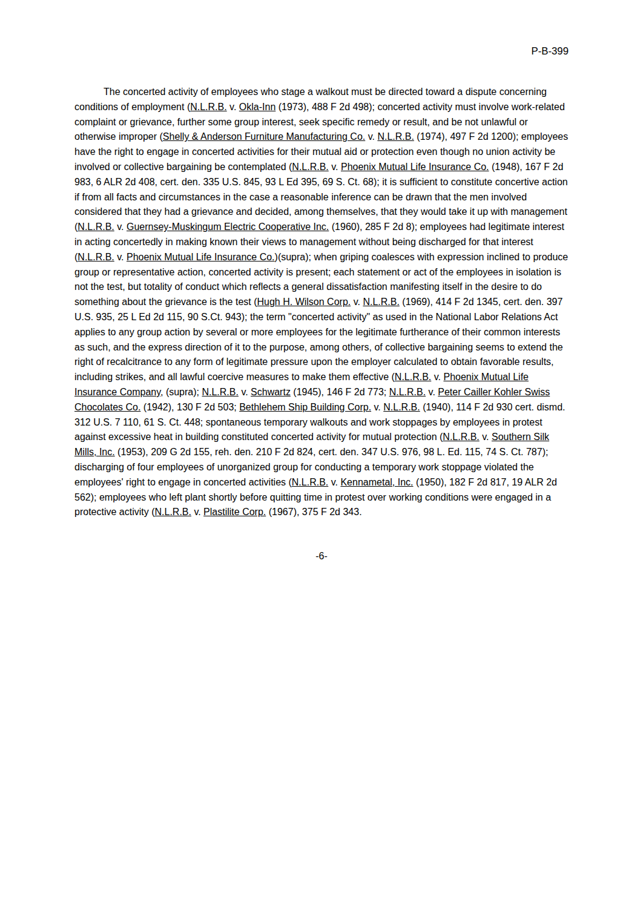P-B-399
The concerted activity of employees who stage a walkout must be directed toward a dispute concerning conditions of employment (N.L.R.B. v. Okla-Inn (1973), 488 F 2d 498); concerted activity must involve work-related complaint or grievance, further some group interest, seek specific remedy or result, and be not unlawful or otherwise improper (Shelly & Anderson Furniture Manufacturing Co. v. N.L.R.B. (1974), 497 F 2d 1200); employees have the right to engage in concerted activities for their mutual aid or protection even though no union activity be involved or collective bargaining be contemplated (N.L.R.B. v. Phoenix Mutual Life Insurance Co. (1948), 167 F 2d 983, 6 ALR 2d 408, cert. den. 335 U.S. 845, 93 L Ed 395, 69 S. Ct. 68); it is sufficient to constitute concertive action if from all facts and circumstances in the case a reasonable inference can be drawn that the men involved considered that they had a grievance and decided, among themselves, that they would take it up with management (N.L.R.B. v. Guernsey-Muskingum Electric Cooperative Inc. (1960), 285 F 2d 8); employees had legitimate interest in acting concertedly in making known their views to management without being discharged for that interest (N.L.R.B. v. Phoenix Mutual Life Insurance Co.)(supra); when griping coalesces with expression inclined to produce group or representative action, concerted activity is present; each statement or act of the employees in isolation is not the test, but totality of conduct which reflects a general dissatisfaction manifesting itself in the desire to do something about the grievance is the test (Hugh H. Wilson Corp. v. N.L.R.B. (1969), 414 F 2d 1345, cert. den. 397 U.S. 935, 25 L Ed 2d 115, 90 S.Ct. 943); the term "concerted activity" as used in the National Labor Relations Act applies to any group action by several or more employees for the legitimate furtherance of their common interests as such, and the express direction of it to the purpose, among others, of collective bargaining seems to extend the right of recalcitrance to any form of legitimate pressure upon the employer calculated to obtain favorable results, including strikes, and all lawful coercive measures to make them effective (N.L.R.B. v. Phoenix Mutual Life Insurance Company, (supra); N.L.R.B. v. Schwartz (1945), 146 F 2d 773; N.L.R.B. v. Peter Cailler Kohler Swiss Chocolates Co. (1942), 130 F 2d 503; Bethlehem Ship Building Corp. v. N.L.R.B. (1940), 114 F 2d 930 cert. dismd. 312 U.S. 7 110, 61 S. Ct. 448; spontaneous temporary walkouts and work stoppages by employees in protest against excessive heat in building constituted concerted activity for mutual protection (N.L.R.B. v. Southern Silk Mills, Inc. (1953), 209 G 2d 155, reh. den. 210 F 2d 824, cert. den. 347 U.S. 976, 98 L. Ed. 115, 74 S. Ct. 787); discharging of four employees of unorganized group for conducting a temporary work stoppage violated the employees' right to engage in concerted activities (N.L.R.B. v. Kennametal, Inc. (1950), 182 F 2d 817, 19 ALR 2d 562); employees who left plant shortly before quitting time in protest over working conditions were engaged in a protective activity (N.L.R.B. v. Plastilite Corp. (1967), 375 F 2d 343.
-6-